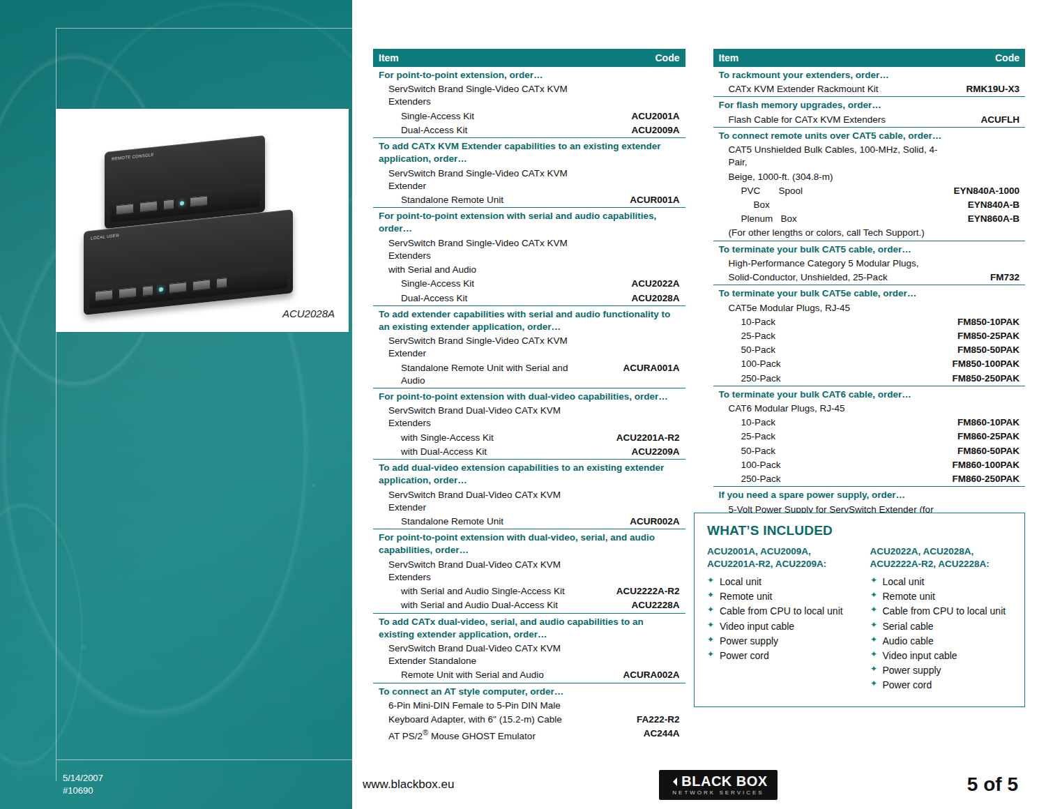Remote Console
Local User
ACU2028A
| Item | Code |
| --- | --- |
| For point-to-point extension, order… |
| ServSwitch Brand Single-Video CATx KVM Extenders | |
| Single-Access Kit | ACU2001A |
| Dual-Access Kit | ACU2009A |
| To add CATx KVM Extender capabilities to an existing extender application, order… |
| ServSwitch Brand Single-Video CATx KVM Extender | |
| Standalone Remote Unit | ACUR001A |
| For point-to-point extension with serial and audio capabilities, order… |
| ServSwitch Brand Single-Video CATx KVM Extenders | |
| with Serial and Audio | |
| Single-Access Kit | ACU2022A |
| Dual-Access Kit | ACU2028A |
| To add extender capabilities with serial and audio functionality to an existing extender application, order… |
| ServSwitch Brand Single-Video CATx KVM Extender | |
| Standalone Remote Unit with Serial and Audio | ACURA001A |
| For point-to-point extension with dual-video capabilities, order… |
| ServSwitch Brand Dual-Video CATx KVM Extenders | |
| with Single-Access Kit | ACU2201A-R2 |
| with Dual-Access Kit | ACU2209A |
| To add dual-video extension capabilities to an existing extender application, order… |
| ServSwitch Brand Dual-Video CATx KVM Extender | |
| Standalone Remote Unit | ACUR002A |
| For point-to-point extension with dual-video, serial, and audio capabilities, order… |
| ServSwitch Brand Dual-Video CATx KVM Extenders | |
| with Serial and Audio Single-Access Kit | ACU2222A-R2 |
| with Serial and Audio Dual-Access Kit | ACU2228A |
| To add CATx dual-video, serial, and audio capabilities to an existing extender application, order… |
| ServSwitch Brand Dual-Video CATx KVM Extender Standalone | |
| Remote Unit with Serial and Audio | ACURA002A |
| To connect an AT style computer, order… |
| 6-Pin Mini-DIN Female to 5-Pin DIN Male | |
| Keyboard Adapter, with 6" (15.2-m) Cable | FA222-R2 |
| AT PS/2 ® Mouse GHOST Emulator | AC244A |
| Item | Code |
| --- | --- |
| To rackmount your extenders, order… |
| CATx KVM Extender Rackmount Kit | RMK19U-X3 |
| For flash memory upgrades, order… |
| Flash Cable for CATx KVM Extenders | ACUFLH |
| To connect remote units over CAT5 cable, order… |
| CAT5 Unshielded Bulk Cables, 100-MHz, Solid, 4-Pair, | |
| Beige, 1000-ft. (304.8-m) | |
| PVC Spool | EYN840A-1000 |
| Box | EYN840A-B |
| Plenum Box | EYN860A-B |
| (For other lengths or colors, call Tech Support.) | |
| To terminate your bulk CAT5 cable, order… |
| High-Performance Category 5 Modular Plugs, | |
| Solid-Conductor, Unshielded, 25-Pack | FM732 |
| To terminate your bulk CAT5e cable, order… |
| CAT5e Modular Plugs, RJ-45 | |
| 10-Pack | FM850-10PAK |
| 25-Pack | FM850-25PAK |
| 50-Pack | FM850-50PAK |
| 100-Pack | FM850-100PAK |
| 250-Pack | FM850-250PAK |
| To terminate your bulk CAT6 cable, order… |
| CAT6 Modular Plugs, RJ-45 | |
| 10-Pack | FM860-10PAK |
| 25-Pack | FM860-25PAK |
| 50-Pack | FM860-50PAK |
| 100-Pack | FM860-100PAK |
| 250-Pack | FM860-250PAK |
| If you need a spare power supply, order… |
| 5-Volt Power Supply for ServSwitch Extender (for | |
| ACU2201A-R2, ACU2209A, ACU2222A-R2, and ACU2228A | |
| Local Units Only) | PSU1006E-R2 |
| 9-Volt Power Supply for ServSwitch Extender | |
| (for Any Remote Unit) | PSU1002E-R3 |
WHAT’S INCLUDED
ACU2001A, ACU2009A,
ACU2201A-R2, ACU2209A:
Local unit
Remote unit
Cable from CPU to local unit
Video input cable
Power supply
Power cord
ACU2022A, ACU2028A,
ACU2222A-R2, ACU2228A:
Local unit
Remote unit
Cable from CPU to local unit
Serial cable
Audio cable
Video input cable
Power supply
Power cord
5/14/2007
#10690
www.blackbox.eu
BLACK BOX
NETWORK SERVICES
5 of 5